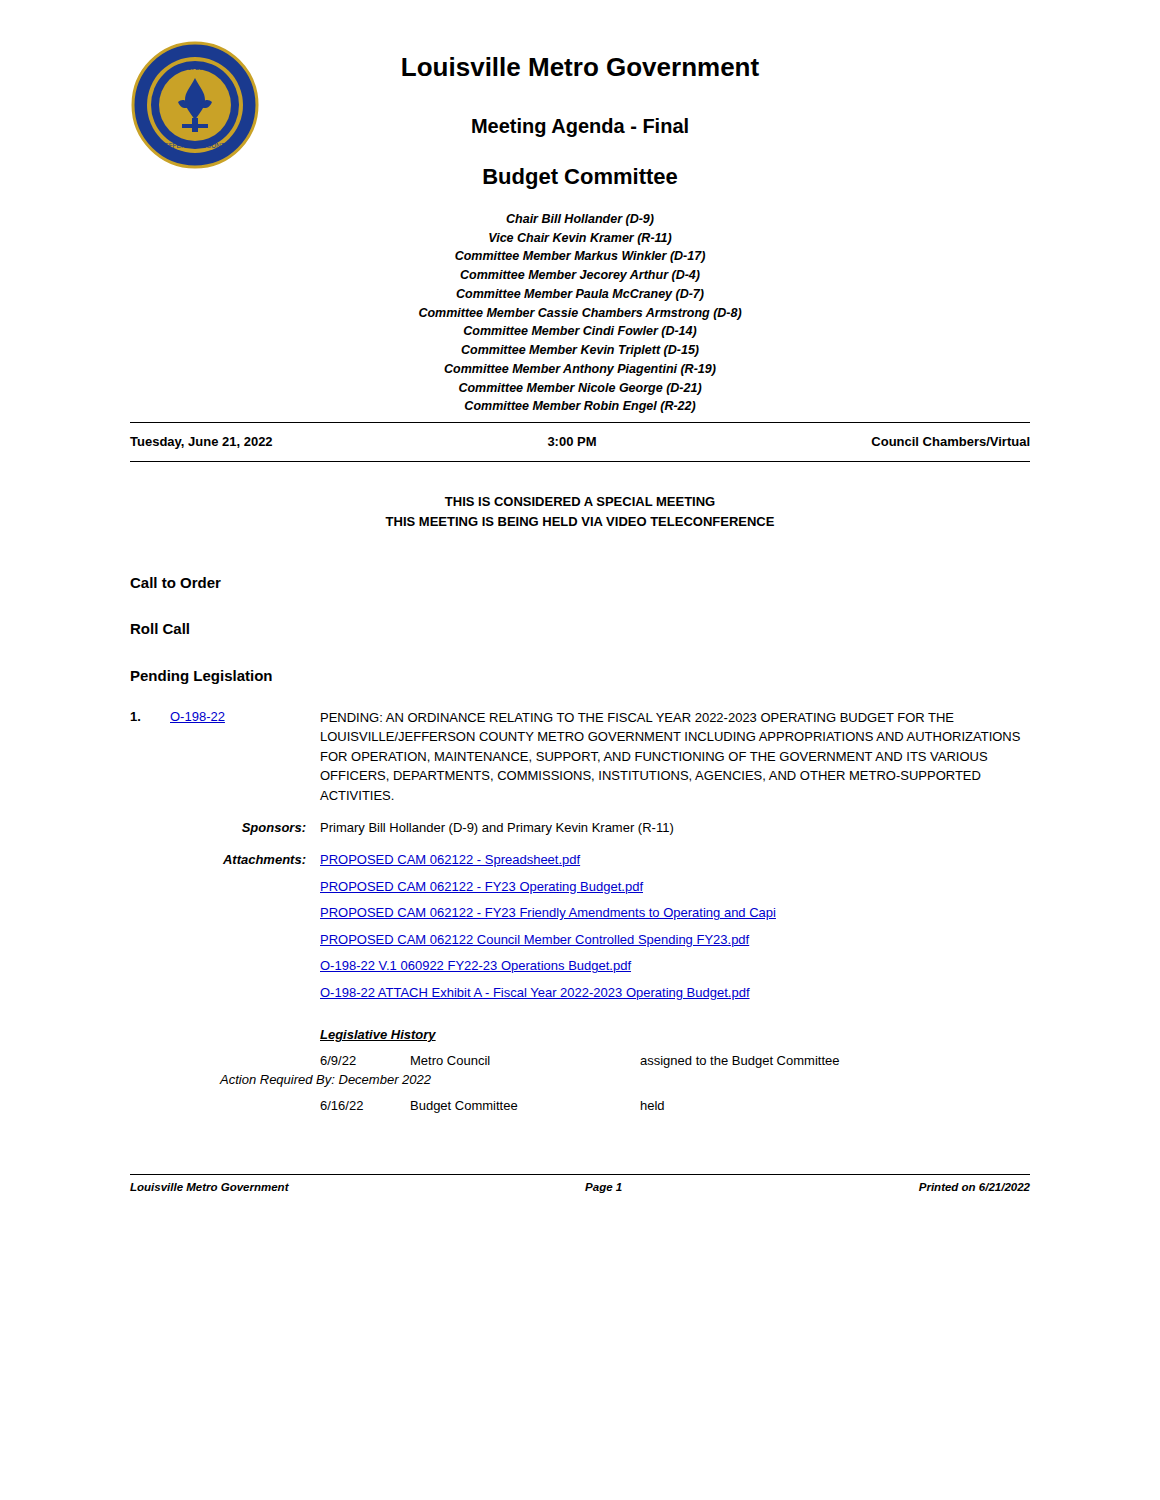1780 JEFFERSON COUNTY
Louisville Metro Government
Meeting Agenda - Final
Budget Committee
Chair Bill Hollander (D-9)
Vice Chair Kevin Kramer (R-11)
Committee Member Markus Winkler (D-17)
Committee Member Jecorey Arthur (D-4)
Committee Member Paula McCraney (D-7)
Committee Member Cassie Chambers Armstrong (D-8)
Committee Member Cindi Fowler (D-14)
Committee Member Kevin Triplett (D-15)
Committee Member Anthony Piagentini (R-19)
Committee Member Nicole George (D-21)
Committee Member Robin Engel (R-22)
Tuesday, June 21, 2022 3:00 PM Council Chambers/Virtual
THIS IS CONSIDERED A SPECIAL MEETING
THIS MEETING IS BEING HELD VIA VIDEO TELECONFERENCE
Call to Order
Roll Call
Pending Legislation
1.
O-198-22
PENDING: AN ORDINANCE RELATING TO THE FISCAL YEAR 2022-2023 OPERATING BUDGET FOR THE LOUISVILLE/JEFFERSON COUNTY METRO GOVERNMENT INCLUDING APPROPRIATIONS AND AUTHORIZATIONS FOR OPERATION, MAINTENANCE, SUPPORT, AND FUNCTIONING OF THE GOVERNMENT AND ITS VARIOUS OFFICERS, DEPARTMENTS, COMMISSIONS, INSTITUTIONS, AGENCIES, AND OTHER METRO-SUPPORTED ACTIVITIES.
Sponsors:
Primary Bill Hollander (D-9) and Primary Kevin Kramer (R-11)
Attachments:
PROPOSED CAM 062122 - Spreadsheet.pdf PROPOSED CAM 062122 - FY23 Operating Budget.pdf PROPOSED CAM 062122 - FY23 Friendly Amendments to Operating and Capi PROPOSED CAM 062122 Council Member Controlled Spending FY23.pdf O-198-22 V.1 060922 FY22-23 Operations Budget.pdf O-198-22 ATTACH Exhibit A - Fiscal Year 2022-2023 Operating Budget.pdf
Legislative History
6/9/22
Metro Council
assigned to the Budget Committee
Action Required By: December 2022
6/16/22
Budget Committee
held
Louisville Metro Government Page 1 Printed on 6/21/2022